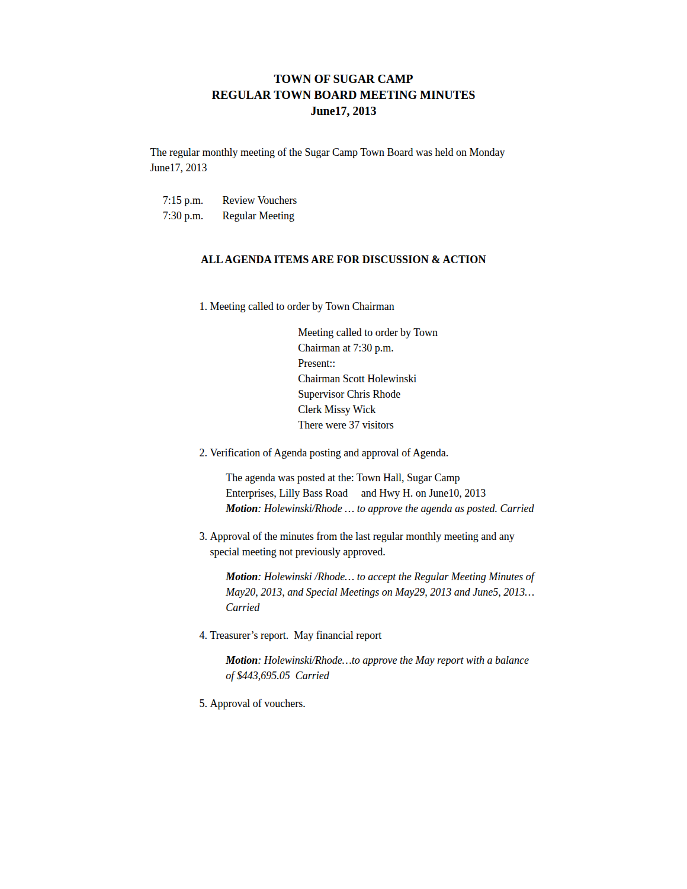TOWN OF SUGAR CAMP REGULAR TOWN BOARD MEETING MINUTES June17, 2013
The regular monthly meeting of the Sugar Camp Town Board was held on Monday
June17, 2013
7:15 p.m. Review Vouchers
7:30 p.m. Regular Meeting
ALL AGENDA ITEMS ARE FOR DISCUSSION & ACTION
Meeting called to order by Town Chairman
Meeting called to order by Town
Chairman at 7:30 p.m.
Present::
Chairman Scott Holewinski
Supervisor Chris Rhode
Clerk Missy Wick
There were 37 visitors
Verification of Agenda posting and approval of Agenda.
The agenda was posted at the: Town Hall, Sugar Camp
Enterprises, Lilly Bass Road and Hwy H. on June10, 2013
Motion: Holewinski/Rhode … to approve the agenda as posted. Carried
Approval of the minutes from the last regular monthly meeting and any special meeting not previously approved.
Motion: Holewinski /Rhode… to accept the Regular Meeting Minutes of May20, 2013, and Special Meetings on May29, 2013 and June5, 2013… Carried
Treasurer’s report. May financial report
Motion: Holewinski/Rhode…to approve the May report with a balance of $443,695.05 Carried
Approval of vouchers.